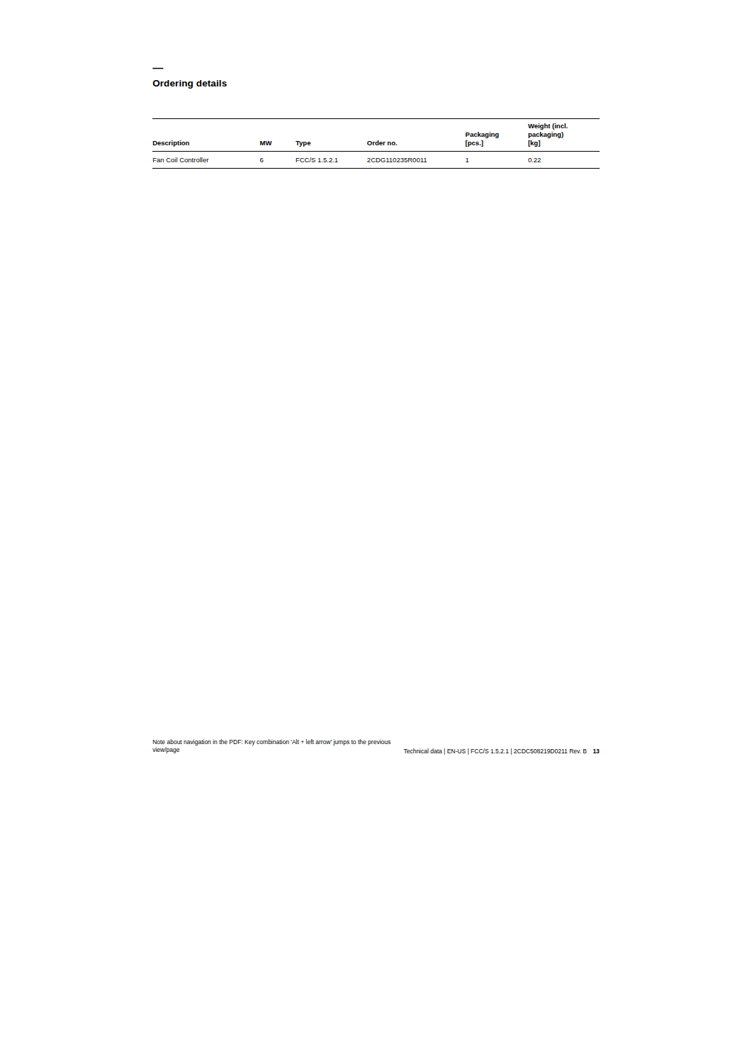—
Ordering details
| Description | MW | Type | Order no. | Packaging [pcs.] | Weight (incl. packaging) [kg] |
| --- | --- | --- | --- | --- | --- |
| Fan Coil Controller | 6 | FCC/S 1.5.2.1 | 2CDG110235R0011 | 1 | 0.22 |
Note about navigation in the PDF: Key combination 'Alt + left arrow' jumps to the previous view/page
Technical data | EN-US | FCC/S 1.5.2.1 | 2CDC508219D0211 Rev. B 13